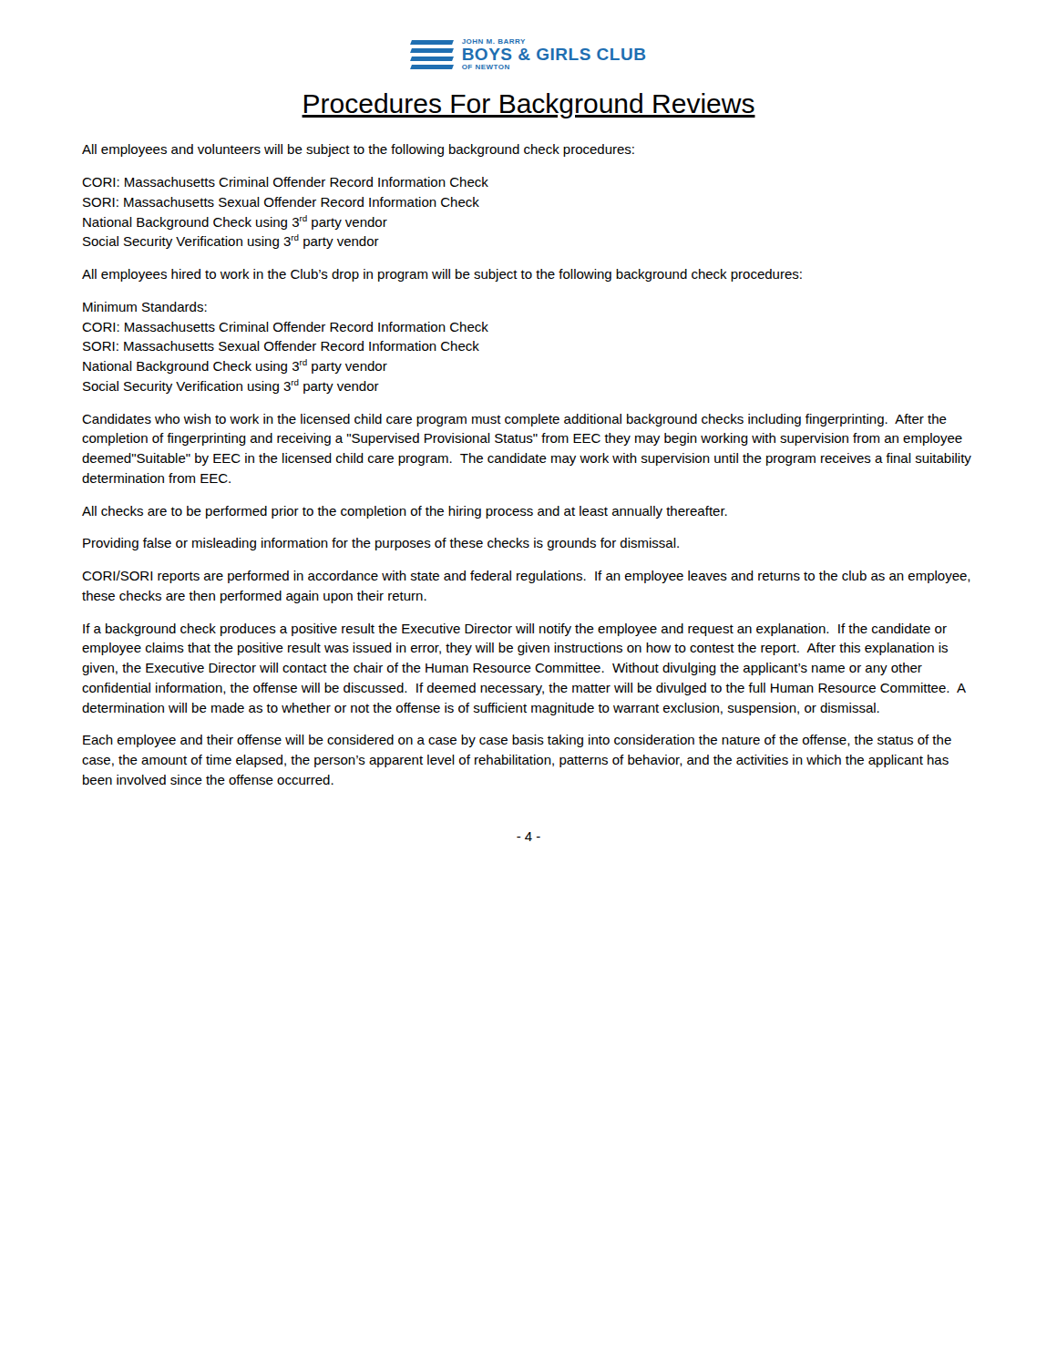JOHN M. BARRY
BOYS & GIRLS CLUB
OF NEWTON
Procedures For Background Reviews
All employees and volunteers will be subject to the following background check procedures:
CORI: Massachusetts Criminal Offender Record Information Check
SORI: Massachusetts Sexual Offender Record Information Check
National Background Check using 3rd party vendor
Social Security Verification using 3rd party vendor
All employees hired to work in the Club’s drop in program will be subject to the following background check procedures:
Minimum Standards:
CORI: Massachusetts Criminal Offender Record Information Check
SORI: Massachusetts Sexual Offender Record Information Check
National Background Check using 3rd party vendor
Social Security Verification using 3rd party vendor
Candidates who wish to work in the licensed child care program must complete additional background checks including fingerprinting. After the completion of fingerprinting and receiving a "Supervised Provisional Status" from EEC they may begin working with supervision from an employee deemed"Suitable" by EEC in the licensed child care program. The candidate may work with supervision until the program receives a final suitability determination from EEC.
All checks are to be performed prior to the completion of the hiring process and at least annually thereafter.
Providing false or misleading information for the purposes of these checks is grounds for dismissal.
CORI/SORI reports are performed in accordance with state and federal regulations. If an employee leaves and returns to the club as an employee, these checks are then performed again upon their return.
If a background check produces a positive result the Executive Director will notify the employee and request an explanation. If the candidate or employee claims that the positive result was issued in error, they will be given instructions on how to contest the report. After this explanation is given, the Executive Director will contact the chair of the Human Resource Committee. Without divulging the applicant’s name or any other confidential information, the offense will be discussed. If deemed necessary, the matter will be divulged to the full Human Resource Committee. A determination will be made as to whether or not the offense is of sufficient magnitude to warrant exclusion, suspension, or dismissal.
Each employee and their offense will be considered on a case by case basis taking into consideration the nature of the offense, the status of the case, the amount of time elapsed, the person’s apparent level of rehabilitation, patterns of behavior, and the activities in which the applicant has been involved since the offense occurred.
- 4 -